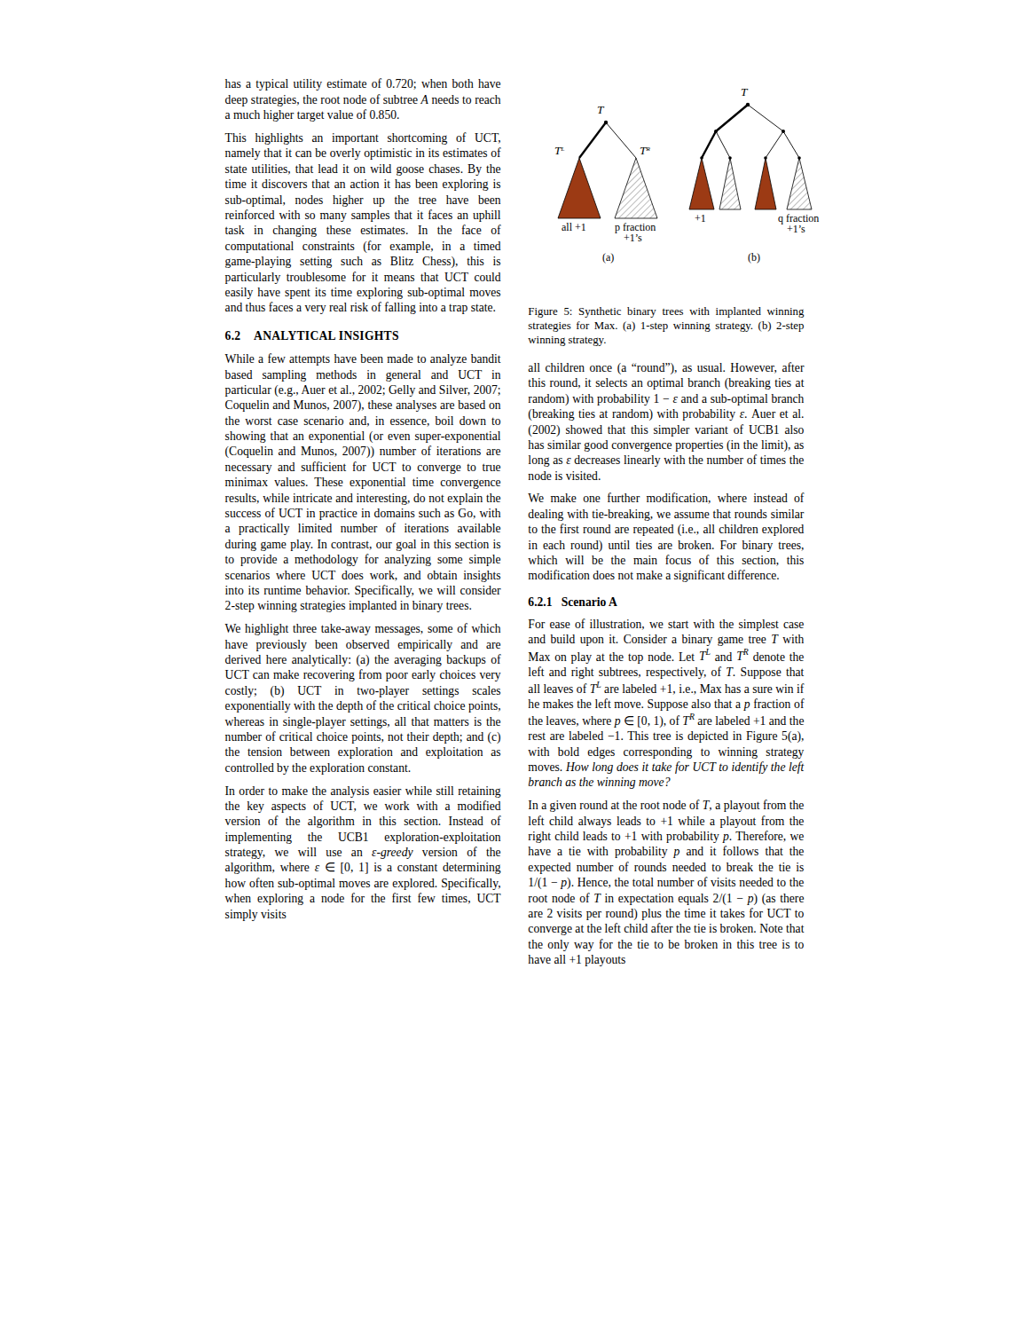has a typical utility estimate of 0.720; when both have deep strategies, the root node of subtree A needs to reach a much higher target value of 0.850.
This highlights an important shortcoming of UCT, namely that it can be overly optimistic in its estimates of state utilities, that lead it on wild goose chases. By the time it discovers that an action it has been exploring is sub-optimal, nodes higher up the tree have been reinforced with so many samples that it faces an uphill task in changing these estimates. In the face of computational constraints (for example, in a timed game-playing setting such as Blitz Chess), this is particularly troublesome for it means that UCT could easily have spent its time exploring sub-optimal moves and thus faces a very real risk of falling into a trap state.
6.2 ANALYTICAL INSIGHTS
While a few attempts have been made to analyze bandit based sampling methods in general and UCT in particular (e.g., Auer et al., 2002; Gelly and Silver, 2007; Coquelin and Munos, 2007), these analyses are based on the worst case scenario and, in essence, boil down to showing that an exponential (or even super-exponential (Coquelin and Munos, 2007)) number of iterations are necessary and sufficient for UCT to converge to true minimax values. These exponential time convergence results, while intricate and interesting, do not explain the success of UCT in practice in domains such as Go, with a practically limited number of iterations available during game play. In contrast, our goal in this section is to provide a methodology for analyzing some simple scenarios where UCT does work, and obtain insights into its runtime behavior. Specifically, we will consider 2-step winning strategies implanted in binary trees.
We highlight three take-away messages, some of which have previously been observed empirically and are derived here analytically: (a) the averaging backups of UCT can make recovering from poor early choices very costly; (b) UCT in two-player settings scales exponentially with the depth of the critical choice points, whereas in single-player settings, all that matters is the number of critical choice points, not their depth; and (c) the tension between exploration and exploitation as controlled by the exploration constant.
In order to make the analysis easier while still retaining the key aspects of UCT, we work with a modified version of the algorithm in this section. Instead of implementing the UCB1 exploration-exploitation strategy, we will use an ε-greedy version of the algorithm, where ε ∈ [0, 1] is a constant determining how often sub-optimal moves are explored. Specifically, when exploring a node for the first few times, UCT simply visits
T TL TR all +1 p fraction +1’s (a) T +1 q fraction +1’s (b)
Figure 5: Synthetic binary trees with implanted winning strategies for Max. (a) 1-step winning strategy. (b) 2-step winning strategy.
all children once (a “round”), as usual. However, after this round, it selects an optimal branch (breaking ties at random) with probability 1 − ε and a sub-optimal branch (breaking ties at random) with probability ε. Auer et al. (2002) showed that this simpler variant of UCB1 also has similar good convergence properties (in the limit), as long as ε decreases linearly with the number of times the node is visited.
We make one further modification, where instead of dealing with tie-breaking, we assume that rounds similar to the first round are repeated (i.e., all children explored in each round) until ties are broken. For binary trees, which will be the main focus of this section, this modification does not make a significant difference.
6.2.1 Scenario A
For ease of illustration, we start with the simplest case and build upon it. Consider a binary game tree T with Max on play at the top node. Let TL and TR denote the left and right subtrees, respectively, of T. Suppose that all leaves of TL are labeled +1, i.e., Max has a sure win if he makes the left move. Suppose also that a p fraction of the leaves, where p ∈ [0, 1), of TR are labeled +1 and the rest are labeled −1. This tree is depicted in Figure 5(a), with bold edges corresponding to winning strategy moves. How long does it take for UCT to identify the left branch as the winning move?
In a given round at the root node of T, a playout from the left child always leads to +1 while a playout from the right child leads to +1 with probability p. Therefore, we have a tie with probability p and it follows that the expected number of rounds needed to break the tie is 1/(1 − p). Hence, the total number of visits needed to the root node of T in expectation equals 2/(1 − p) (as there are 2 visits per round) plus the time it takes for UCT to converge at the left child after the tie is broken. Note that the only way for the tie to be broken in this tree is to have all +1 playouts